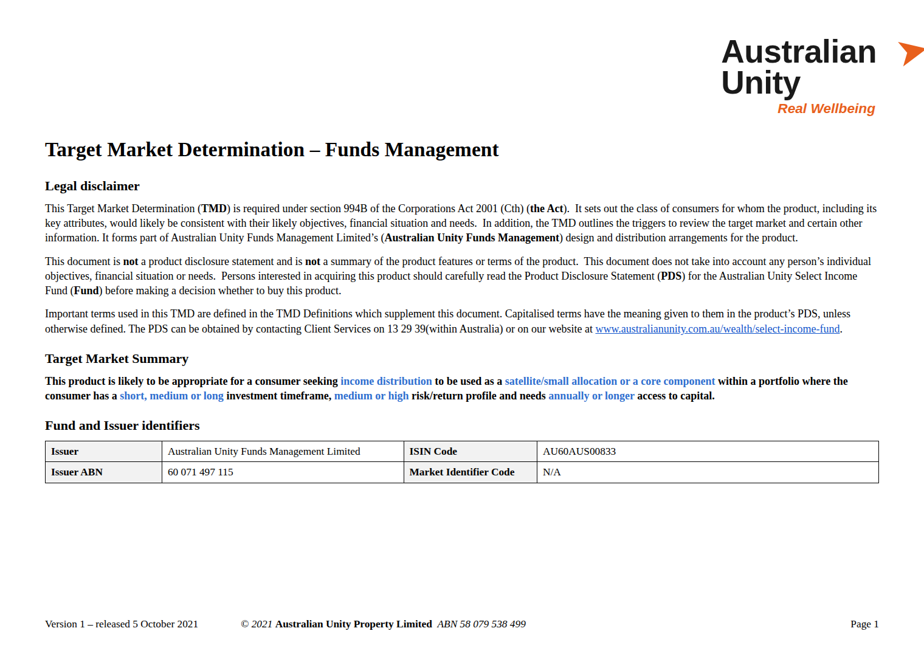AustralianUnity➤
Real Wellbeing
Target Market Determination – Funds Management
Legal disclaimer
This Target Market Determination (TMD) is required under section 994B of the Corporations Act 2001 (Cth) (the Act). It sets out the class of consumers for whom the product, including its key attributes, would likely be consistent with their likely objectives, financial situation and needs. In addition, the TMD outlines the triggers to review the target market and certain other information. It forms part of Australian Unity Funds Management Limited’s (Australian Unity Funds Management) design and distribution arrangements for the product.
This document is not a product disclosure statement and is not a summary of the product features or terms of the product. This document does not take into account any person’s individual objectives, financial situation or needs. Persons interested in acquiring this product should carefully read the Product Disclosure Statement (PDS) for the Australian Unity Select Income Fund (Fund) before making a decision whether to buy this product.
Important terms used in this TMD are defined in the TMD Definitions which supplement this document. Capitalised terms have the meaning given to them in the product’s PDS, unless otherwise defined. The PDS can be obtained by contacting Client Services on 13 29 39(within Australia) or on our website at www.australianunity.com.au/wealth/select-income-fund.
Target Market Summary
This product is likely to be appropriate for a consumer seeking income distribution to be used as a satellite/small allocation or a core component within a portfolio where the consumer has a short, medium or long investment timeframe, medium or high risk/return profile and needs annually or longer access to capital.
Fund and Issuer identifiers
| Issuer | Australian Unity Funds Management Limited | ISIN Code | AU60AUS00833 |
| Issuer ABN | 60 071 497 115 | Market Identifier Code | N/A |
Version 1 – released 5 October 2021
© 2021 Australian Unity Property Limited ABN 58 079 538 499
Page 1